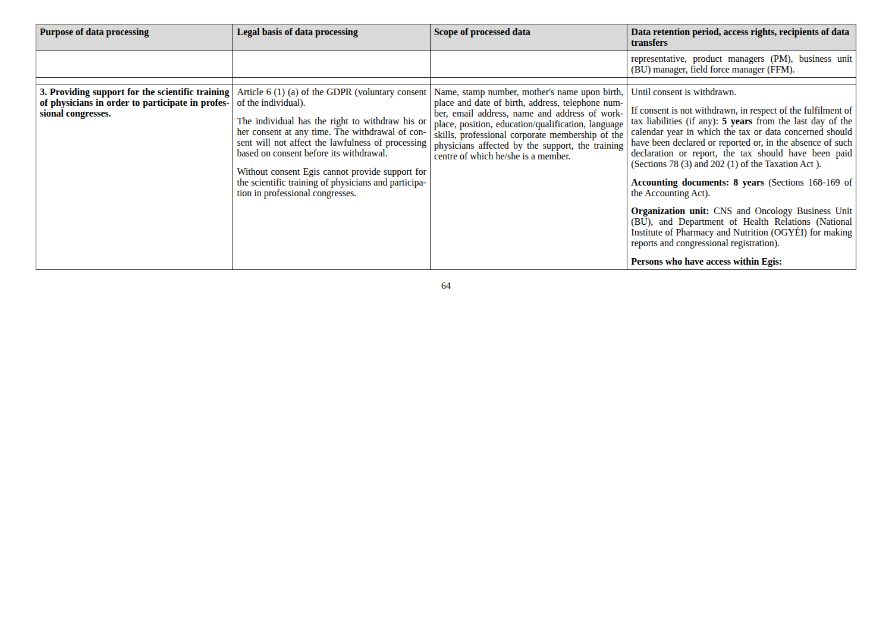| Purpose of data processing | Legal basis of data processing | Scope of processed data | Data retention period, access rights, recipients of data transfers |
| --- | --- | --- | --- |
| | | | representative, product managers (PM), business unit (BU) manager, field force manager (FFM). |
| 3. Providing support for the scientific training of physicians in order to participate in professional congresses. | Article 6 (1) (a) of the GDPR (voluntary consent of the individual). The individual has the right to withdraw his or her consent at any time. The withdrawal of consent will not affect the lawfulness of processing based on consent before its withdrawal. Without consent Egis cannot provide support for the scientific training of physicians and participation in professional congresses. | Name, stamp number, mother's name upon birth, place and date of birth, address, telephone number, email address, name and address of workplace, position, education/qualification, language skills, professional corporate membership of the physicians affected by the support, the training centre of which he/she is a member. | Until consent is withdrawn. If consent is not withdrawn, in respect of the fulfilment of tax liabilities (if any): 5 years from the last day of the calendar year in which the tax or data concerned should have been declared or reported or, in the absence of such declaration or report, the tax should have been paid (Sections 78 (3) and 202 (1) of the Taxation Act ). Accounting documents: 8 years (Sections 168-169 of the Accounting Act). Organization unit: CNS and Oncology Business Unit (BU), and Department of Health Relations (National Institute of Pharmacy and Nutrition (OGYÉI) for making reports and congressional registration). Persons who have access within Egis: |
64